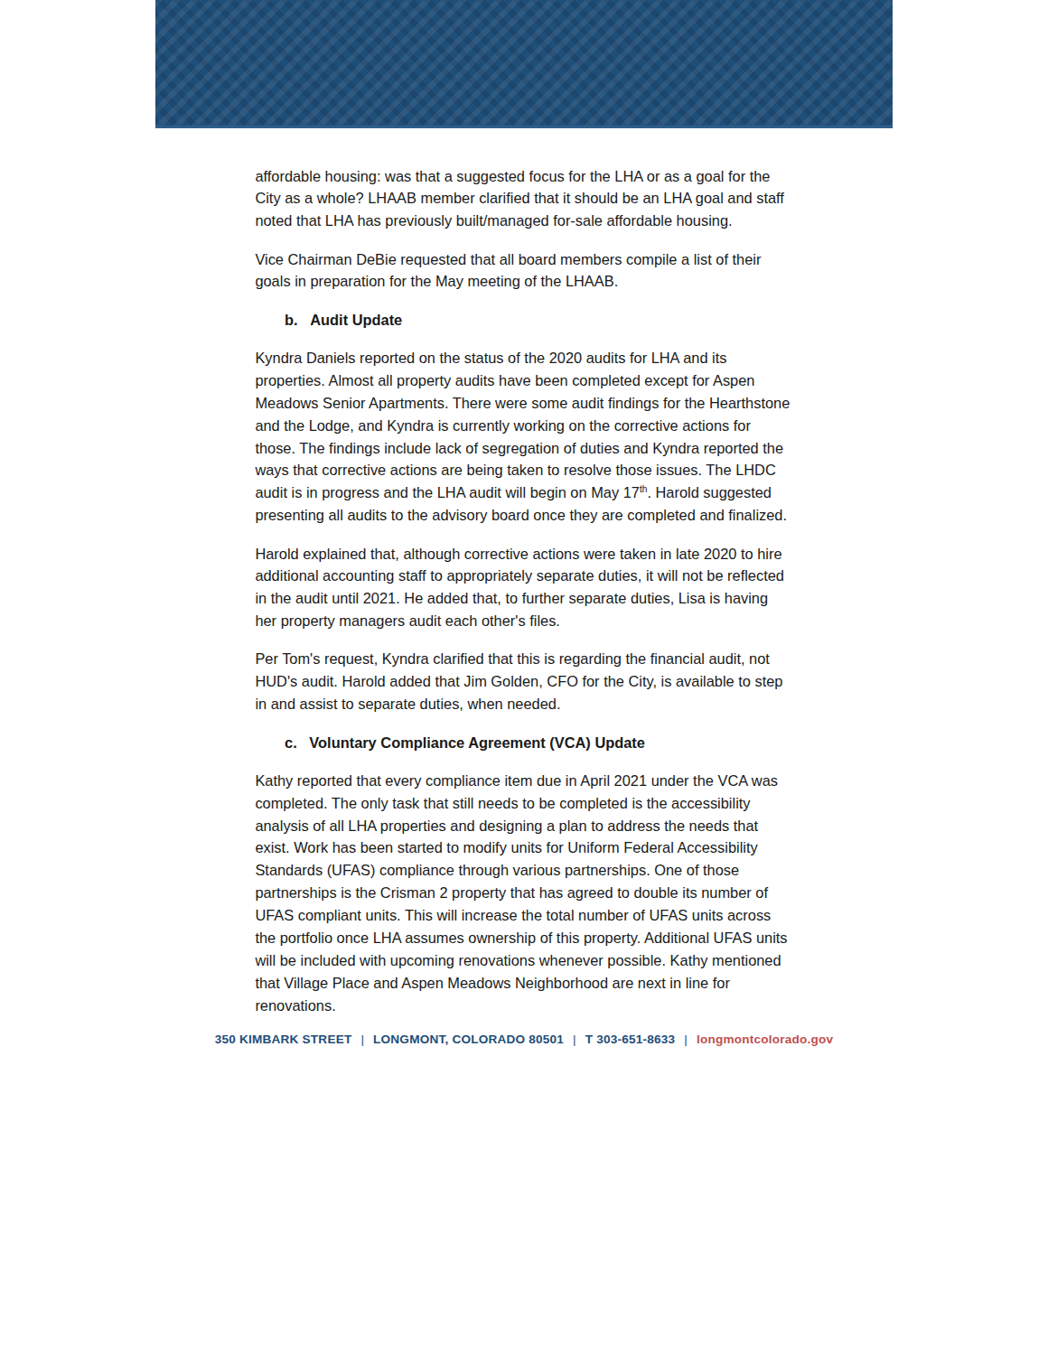affordable housing: was that a suggested focus for the LHA or as a goal for the City as a whole? LHAAB member clarified that it should be an LHA goal and staff noted that LHA has previously built/managed for-sale affordable housing.
Vice Chairman DeBie requested that all board members compile a list of their goals in preparation for the May meeting of the LHAAB.
b. Audit Update
Kyndra Daniels reported on the status of the 2020 audits for LHA and its properties. Almost all property audits have been completed except for Aspen Meadows Senior Apartments. There were some audit findings for the Hearthstone and the Lodge, and Kyndra is currently working on the corrective actions for those. The findings include lack of segregation of duties and Kyndra reported the ways that corrective actions are being taken to resolve those issues. The LHDC audit is in progress and the LHA audit will begin on May 17th. Harold suggested presenting all audits to the advisory board once they are completed and finalized.
Harold explained that, although corrective actions were taken in late 2020 to hire additional accounting staff to appropriately separate duties, it will not be reflected in the audit until 2021. He added that, to further separate duties, Lisa is having her property managers audit each other's files.
Per Tom's request, Kyndra clarified that this is regarding the financial audit, not HUD's audit. Harold added that Jim Golden, CFO for the City, is available to step in and assist to separate duties, when needed.
c. Voluntary Compliance Agreement (VCA) Update
Kathy reported that every compliance item due in April 2021 under the VCA was completed. The only task that still needs to be completed is the accessibility analysis of all LHA properties and designing a plan to address the needs that exist. Work has been started to modify units for Uniform Federal Accessibility Standards (UFAS) compliance through various partnerships. One of those partnerships is the Crisman 2 property that has agreed to double its number of UFAS compliant units. This will increase the total number of UFAS units across the portfolio once LHA assumes ownership of this property. Additional UFAS units will be included with upcoming renovations whenever possible. Kathy mentioned that Village Place and Aspen Meadows Neighborhood are next in line for renovations.
350 KIMBARK STREET | LONGMONT, COLORADO 80501 | T 303-651-8633 | longmontcolorado.gov